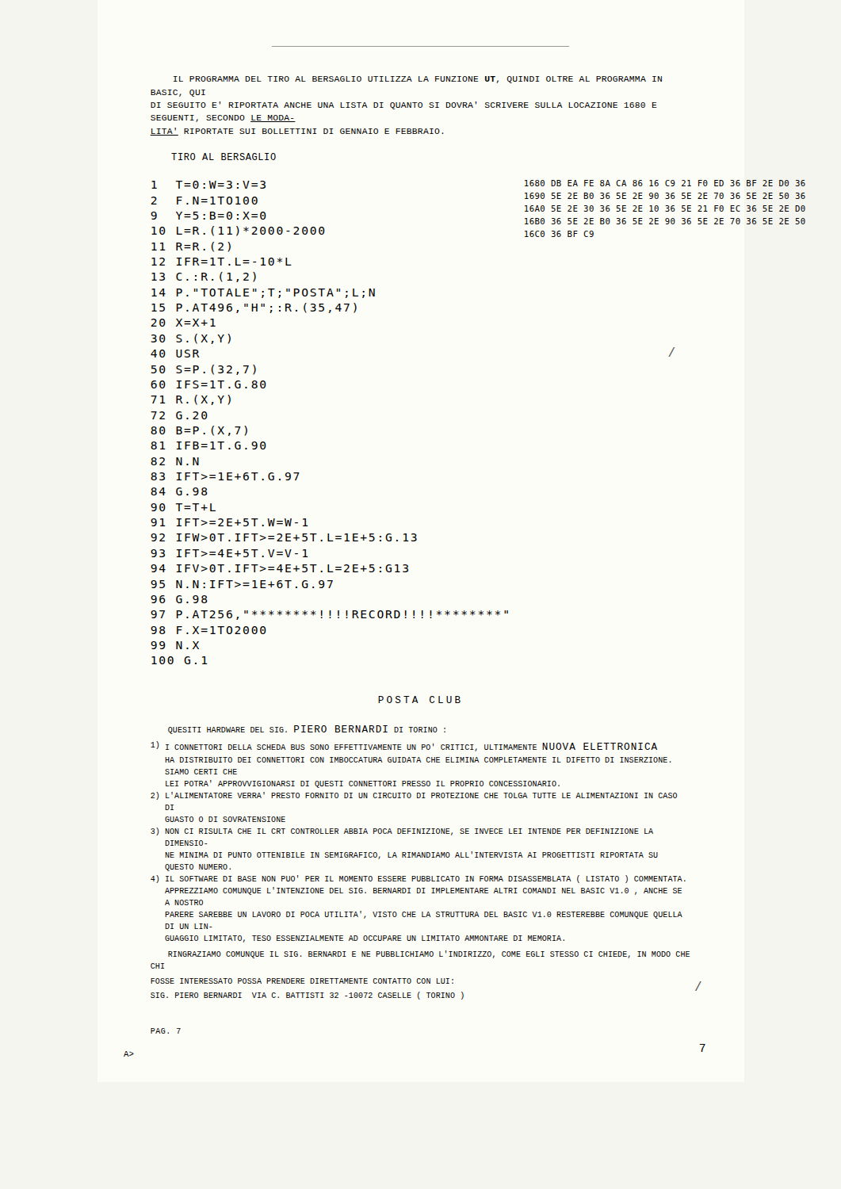IL PROGRAMMA DEL TIRO AL BERSAGLIO UTILIZZA LA FUNZIONE UT, QUINDI OLTRE AL PROGRAMMA IN BASIC, QUI
DI SEGUITO E' RIPORTATA ANCHE UNA LISTA DI QUANTO SI DOVRA' SCRIVERE SULLA LOCAZIONE 1680 E SEGUENTI, SECONDO LE MODA-
LITA' RIPORTATE SUI BOLLETTINI DI GENNAIO E FEBBRAIO.
TIRO AL BERSAGLIO
1  T=0:W=3:V=3
2  F.N=1TO100
9  Y=5:B=0:X=0
10 L=R.(11)*2000-2000
11 R=R.(2)
12 IFR=1T.L=-10*L
13 C.:R.(1,2)
14 P."TOTALE";T;"POSTA";L;N
15 P.AT496,"H";:R.(35,47)
20 X=X+1
30 S.(X,Y)
40 USR
50 S=P.(32,7)
60 IFS=1T.G.80
71 R.(X,Y)
72 G.20
80 B=P.(X,7)
81 IFB=1T.G.90
82 N.N
83 IFT>=1E+6T.G.97
84 G.98
90 T=T+L
91 IFT>=2E+5T.W=W-1
92 IFW>0T.IFT>=2E+5T.L=1E+5:G.13
93 IFT>=4E+5T.V=V-1
94 IFV>0T.IFT>=4E+5T.L=2E+5:G13
95 N.N:IFT>=1E+6T.G.97
96 G.98
97 P.AT256,"********!!!!RECORD!!!!********"
98 F.X=1TO2000
99 N.X
100 G.1
1680 DB EA FE 8A CA 86 16 C9 21 F0 ED 36 BF 2E D0 36
1690 5E 2E B0 36 5E 2E 90 36 5E 2E 70 36 5E 2E 50 36
16A0 5E 2E 30 36 5E 2E 10 36 5E 21 F0 EC 36 5E 2E D0
16B0 36 5E 2E B0 36 5E 2E 90 36 5E 2E 70 36 5E 2E 50
16C0 36 BF C9
/
POSTA CLUB
QUESITI HARDWARE DEL SIG. PIERO BERNARDI DI TORINO :
1)
I CONNETTORI DELLA SCHEDA BUS SONO EFFETTIVAMENTE UN PO' CRITICI, ULTIMAMENTE NUOVA ELETTRONICA
HA DISTRIBUITO DEI CONNETTORI CON IMBOCCATURA GUIDATA CHE ELIMINA COMPLETAMENTE IL DIFETTO DI INSERZIONE. SIAMO CERTI CHE
LEI POTRA' APPROVVIGIONARSI DI QUESTI CONNETTORI PRESSO IL PROPRIO CONCESSIONARIO.
2)
L'ALIMENTATORE VERRA' PRESTO FORNITO DI UN CIRCUITO DI PROTEZIONE CHE TOLGA TUTTE LE ALIMENTAZIONI IN CASO DI
GUASTO O DI SOVRATENSIONE
3)
NON CI RISULTA CHE IL CRT CONTROLLER ABBIA POCA DEFINIZIONE, SE INVECE LEI INTENDE PER DEFINIZIONE LA DIMENSIO-
NE MINIMA DI PUNTO OTTENIBILE IN SEMIGRAFICO, LA RIMANDIAMO ALL'INTERVISTA AI PROGETTISTI RIPORTATA SU QUESTO NUMERO.
4)
IL SOFTWARE DI BASE NON PUO' PER IL MOMENTO ESSERE PUBBLICATO IN FORMA DISASSEMBLATA ( LISTATO ) COMMENTATA.
APPREZZIAMO COMUNQUE L'INTENZIONE DEL SIG. BERNARDI DI IMPLEMENTARE ALTRI COMANDI NEL BASIC V1.0 , ANCHE SE A NOSTRO
PARERE SAREBBE UN LAVORO DI POCA UTILITA', VISTO CHE LA STRUTTURA DEL BASIC V1.0 RESTEREBBE COMUNQUE QUELLA DI UN LIN-
GUAGGIO LIMITATO, TESO ESSENZIALMENTE AD OCCUPARE UN LIMITATO AMMONTARE DI MEMORIA.
RINGRAZIAMO COMUNQUE IL SIG. BERNARDI E NE PUBBLICHIAMO L'INDIRIZZO, COME EGLI STESSO CI CHIEDE, IN MODO CHE CHI
FOSSE INTERESSATO POSSA PRENDERE DIRETTAMENTE CONTATTO CON LUI:
SIG. PIERO BERNARDI VIA C. BATTISTI 32 -10072 CASELLE ( TORINO )
/
PAG. 7
A>
7